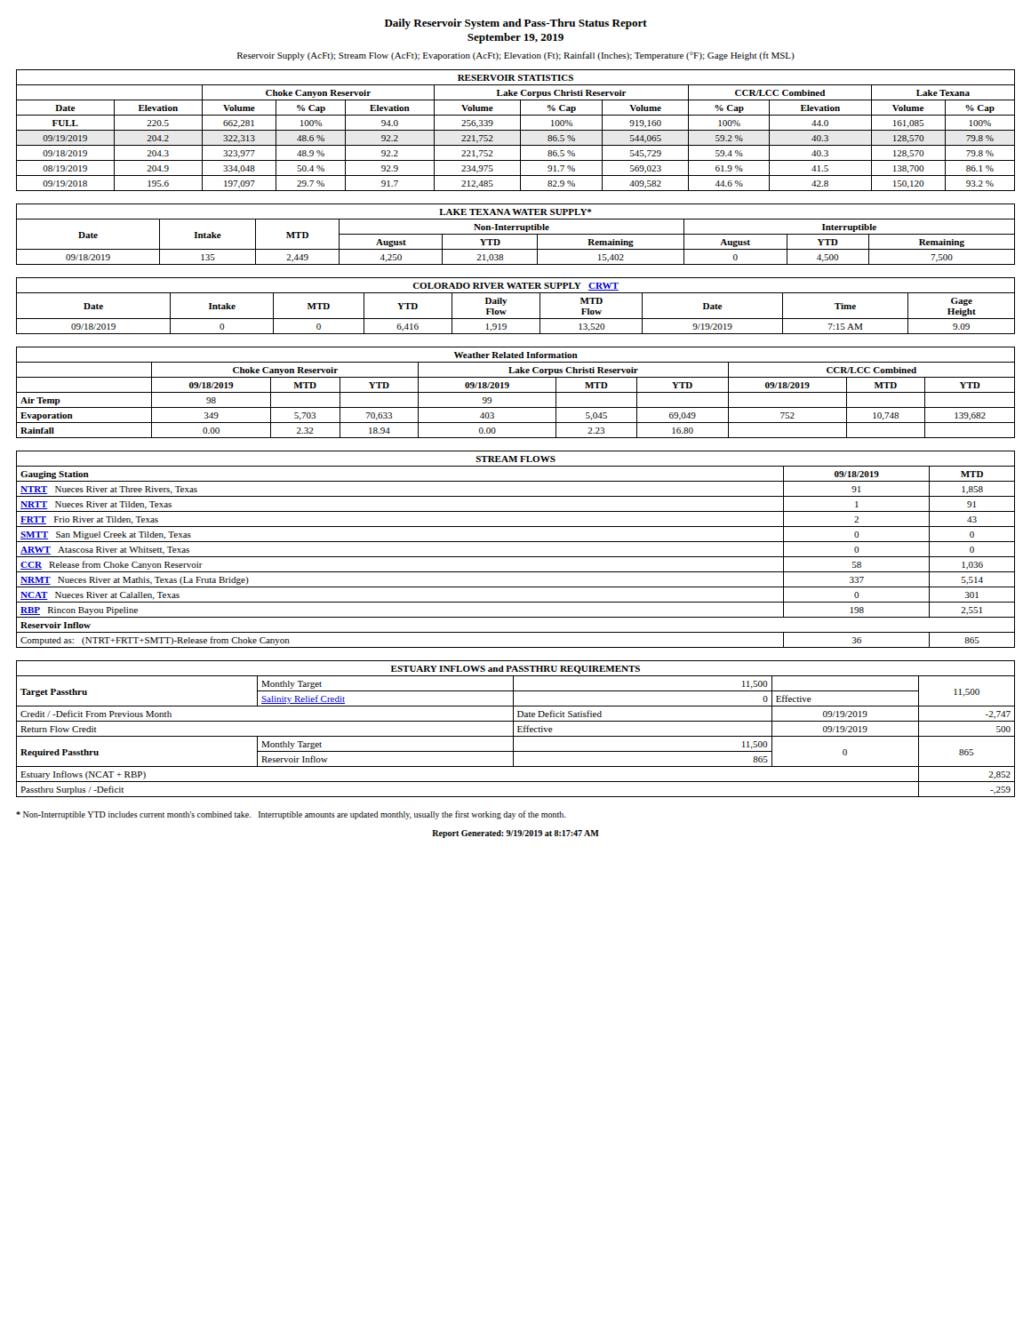Daily Reservoir System and Pass-Thru Status Report
September 19, 2019
Reservoir Supply (AcFt); Stream Flow (AcFt); Evaporation (AcFt); Elevation (Ft); Rainfall (Inches); Temperature (°F); Gage Height (ft MSL)
| RESERVOIR STATISTICS |
| --- |
| | Choke Canyon Reservoir | Lake Corpus Christi Reservoir | CCR/LCC Combined | Lake Texana |
| Date | Elevation | Volume | % Cap | Elevation | Volume | % Cap | Volume | % Cap | Elevation | Volume | % Cap |
| FULL | 220.5 | 662,281 | 100% | 94.0 | 256,339 | 100% | 919,160 | 100% | 44.0 | 161,085 | 100% |
| 09/19/2019 | 204.2 | 322,313 | 48.6 % | 92.2 | 221,752 | 86.5 % | 544,065 | 59.2 % | 40.3 | 128,570 | 79.8 % |
| 09/18/2019 | 204.3 | 323,977 | 48.9 % | 92.2 | 221,752 | 86.5 % | 545,729 | 59.4 % | 40.3 | 128,570 | 79.8 % |
| 08/19/2019 | 204.9 | 334,048 | 50.4 % | 92.9 | 234,975 | 91.7 % | 569,023 | 61.9 % | 41.5 | 138,700 | 86.1 % |
| 09/19/2018 | 195.6 | 197,097 | 29.7 % | 91.7 | 212,485 | 82.9 % | 409,582 | 44.6 % | 42.8 | 150,120 | 93.2 % |
| LAKE TEXANA WATER SUPPLY* |
| --- |
| Date | Intake | MTD | Non-Interruptible | Interruptible |
| August | YTD | Remaining | August | YTD | Remaining |
| 09/18/2019 | 135 | 2,449 | 4,250 | 21,038 | 15,402 | 0 | 4,500 | 7,500 |
| COLORADO RIVER WATER SUPPLY CRWT |
| --- |
| Date | Intake | MTD | YTD | Daily Flow | MTD Flow | Date | Time | Gage Height |
| 09/18/2019 | 0 | 0 | 6,416 | 1,919 | 13,520 | 9/19/2019 | 7:15 AM | 9.09 |
| Weather Related Information |
| --- |
| | Choke Canyon Reservoir | Lake Corpus Christi Reservoir | CCR/LCC Combined |
| | 09/18/2019 | MTD | YTD | 09/18/2019 | MTD | YTD | 09/18/2019 | MTD | YTD |
| Air Temp | 98 | | | 99 | | | | | |
| Evaporation | 349 | 5,703 | 70,633 | 403 | 5,045 | 69,049 | 752 | 10,748 | 139,682 |
| Rainfall | 0.00 | 2.32 | 18.94 | 0.00 | 2.23 | 16.80 | | | |
| STREAM FLOWS |
| --- |
| Gauging Station | 09/18/2019 | MTD |
| NTRT Nueces River at Three Rivers, Texas | 91 | 1,858 |
| NRTT Nueces River at Tilden, Texas | 1 | 91 |
| FRTT Frio River at Tilden, Texas | 2 | 43 |
| SMTT San Miguel Creek at Tilden, Texas | 0 | 0 |
| ARWT Atascosa River at Whitsett, Texas | 0 | 0 |
| CCR Release from Choke Canyon Reservoir | 58 | 1,036 |
| NRMT Nueces River at Mathis, Texas (La Fruta Bridge) | 337 | 5,514 |
| NCAT Nueces River at Calallen, Texas | 0 | 301 |
| RBP Rincon Bayou Pipeline | 198 | 2,551 |
| Reservoir Inflow |
| Computed as: (NTRT+FRTT+SMTT)-Release from Choke Canyon | 36 | 865 |
| ESTUARY INFLOWS and PASSTHRU REQUIREMENTS |
| --- |
| Target Passthru | Monthly Target | 11,500 | | 11,500 |
| Salinity Relief Credit | 0 | Effective |
| Credit / -Deficit From Previous Month | Date Deficit Satisfied | 09/19/2019 | -2,747 |
| Return Flow Credit | Effective | 09/19/2019 | 500 |
| Required Passthru | Monthly Target | 11,500 | 0 | 865 |
| Reservoir Inflow | 865 |
| Estuary Inflows (NCAT + RBP) | 2,852 |
| Passthru Surplus / -Deficit | -,259 |
* Non-Interruptible YTD includes current month's combined take. Interruptible amounts are updated monthly, usually the first working day of the month.
Report Generated: 9/19/2019 at 8:17:47 AM